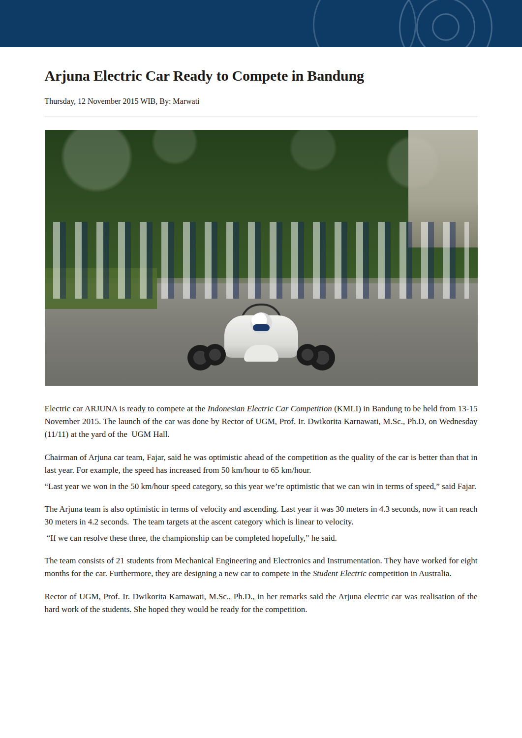Arjuna Electric Car Ready to Compete in Bandung
Thursday, 12 November 2015 WIB, By: Marwati
Electric car ARJUNA is ready to compete at the Indonesian Electric Car Competition (KMLI) in Bandung to be held from 13-15 November 2015. The launch of the car was done by Rector of UGM, Prof. Ir. Dwikorita Karnawati, M.Sc., Ph.D, on Wednesday (11/11) at the yard of the UGM Hall.
Chairman of Arjuna car team, Fajar, said he was optimistic ahead of the competition as the quality of the car is better than that in last year. For example, the speed has increased from 50 km/hour to 65 km/hour.
“Last year we won in the 50 km/hour speed category, so this year we’re optimistic that we can win in terms of speed,” said Fajar.
The Arjuna team is also optimistic in terms of velocity and ascending. Last year it was 30 meters in 4.3 seconds, now it can reach 30 meters in 4.2 seconds. The team targets at the ascent category which is linear to velocity.
“If we can resolve these three, the championship can be completed hopefully,” he said.
The team consists of 21 students from Mechanical Engineering and Electronics and Instrumentation. They have worked for eight months for the car. Furthermore, they are designing a new car to compete in the Student Electric competition in Australia.
Rector of UGM, Prof. Ir. Dwikorita Karnawati, M.Sc., Ph.D., in her remarks said the Arjuna electric car was realisation of the hard work of the students. She hoped they would be ready for the competition.